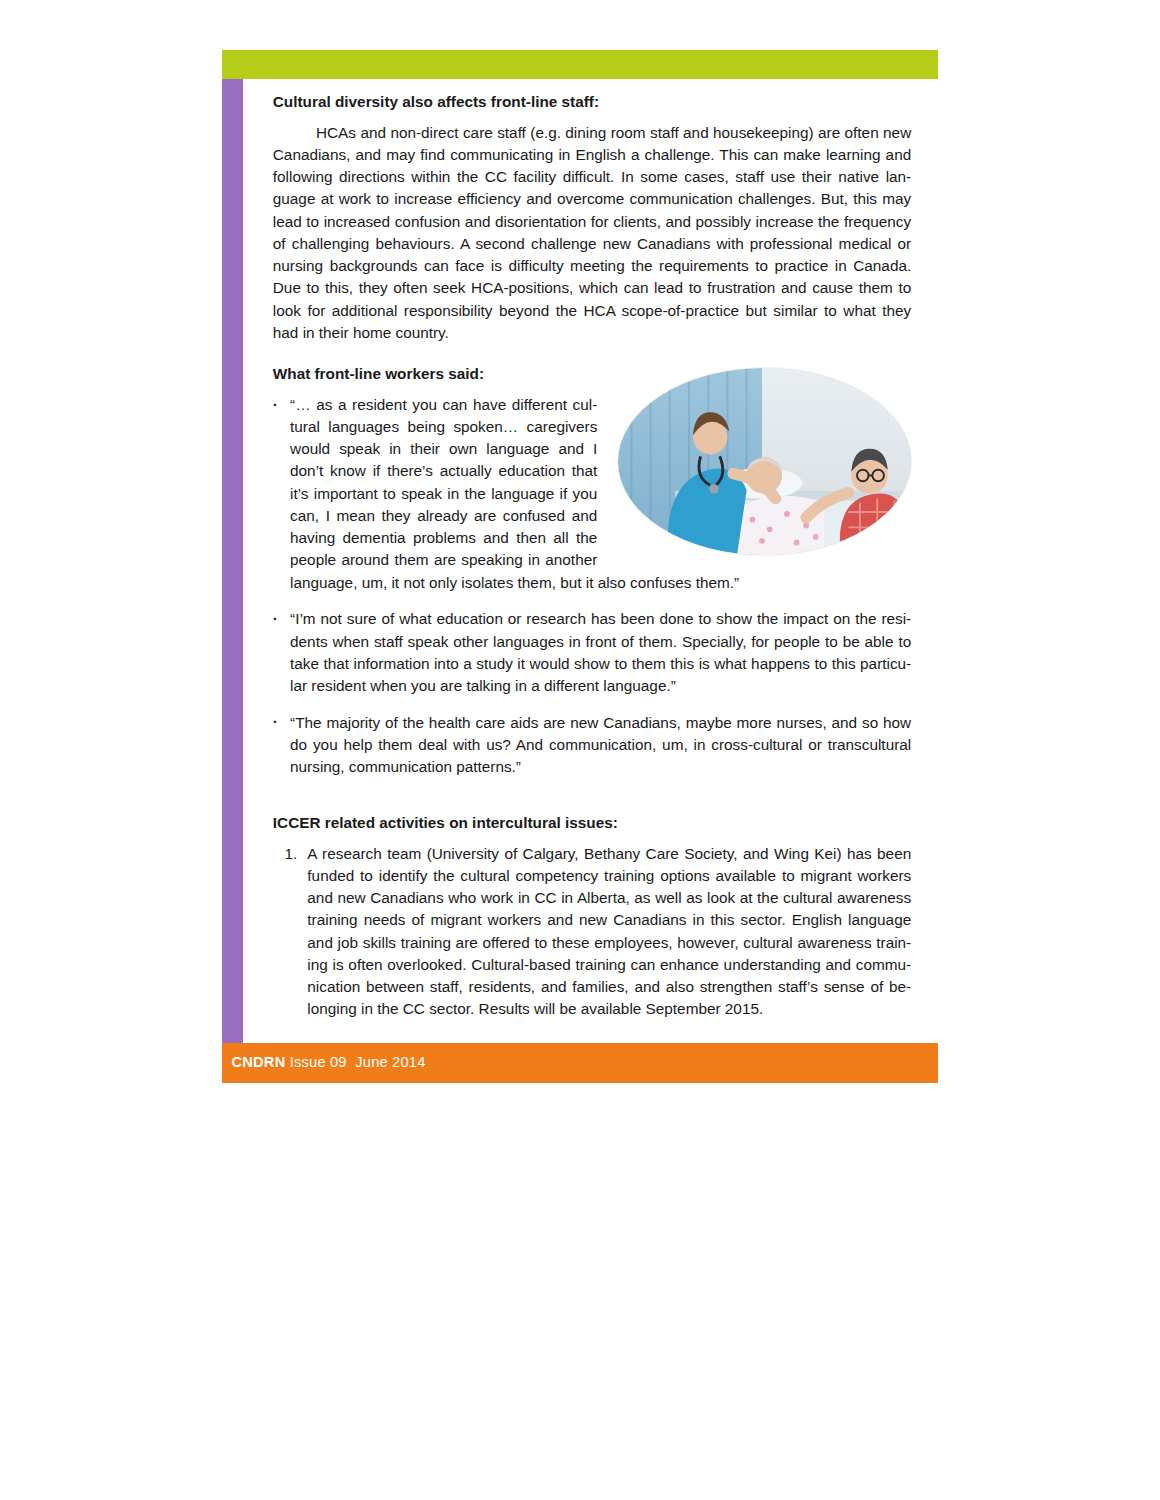Cultural diversity also affects front-line staff:
HCAs and non-direct care staff (e.g. dining room staff and housekeeping) are often new Canadians, and may find communicating in English a challenge. This can make learning and following directions within the CC facility difficult. In some cases, staff use their native language at work to increase efficiency and overcome communication challenges. But, this may lead to increased confusion and disorientation for clients, and possibly increase the frequency of challenging behaviours. A second challenge new Canadians with professional medical or nursing backgrounds can face is difficulty meeting the requirements to practice in Canada. Due to this, they often seek HCA-positions, which can lead to frustration and cause them to look for additional responsibility beyond the HCA scope-of-practice but similar to what they had in their home country.
What front-line workers said:
“… as a resident you can have different cultural languages being spoken… caregivers would speak in their own language and I don’t know if there’s actually education that it’s important to speak in the language if you can, I mean they already are confused and having dementia problems and then all the people around them are speaking in another language, um, it not only isolates them, but it also confuses them.”
“I’m not sure of what education or research has been done to show the impact on the residents when staff speak other languages in front of them. Specially, for people to be able to take that information into a study it would show to them this is what happens to this particular resident when you are talking in a different language.”
“The majority of the health care aids are new Canadians, maybe more nurses, and so how do you help them deal with us? And communication, um, in cross-cultural or transcultural nursing, communication patterns.”
ICCER related activities on intercultural issues:
A research team (University of Calgary, Bethany Care Society, and Wing Kei) has been funded to identify the cultural competency training options available to migrant workers and new Canadians who work in CC in Alberta, as well as look at the cultural awareness training needs of migrant workers and new Canadians in this sector. English language and job skills training are offered to these employees, however, cultural awareness training is often overlooked. Cultural-based training can enhance understanding and communication between staff, residents, and families, and also strengthen staff’s sense of belonging in the CC sector. Results will be available September 2015.
CNDRN Issue 09 June 2014